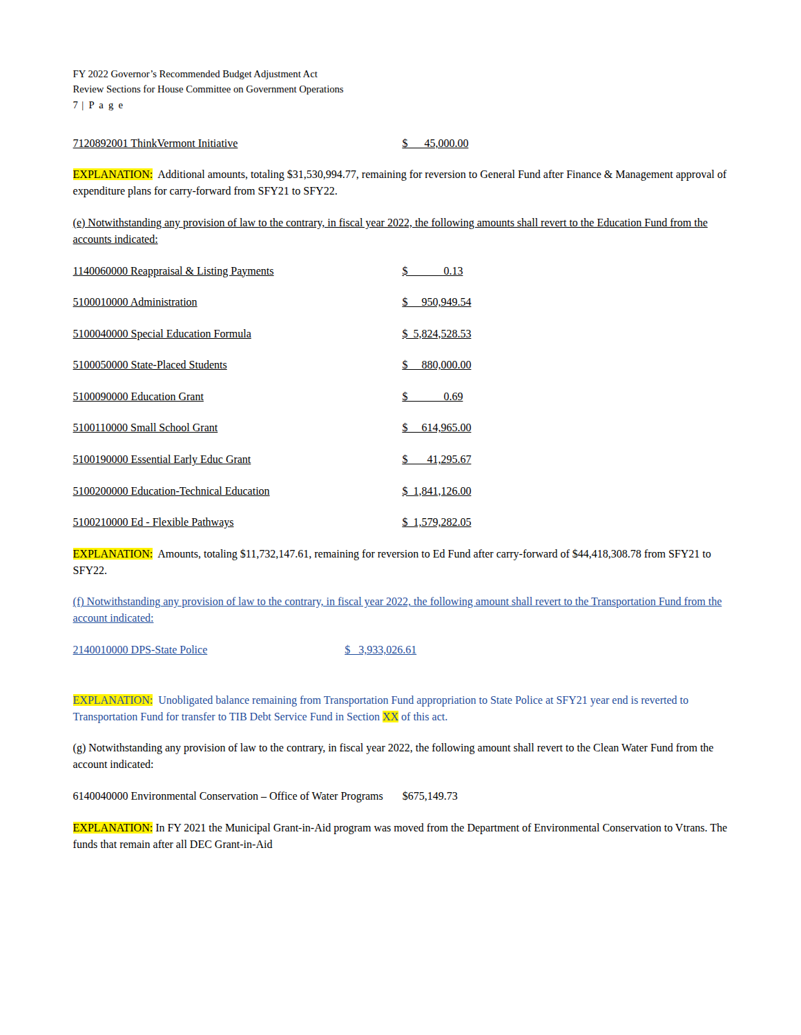FY 2022 Governor’s Recommended Budget Adjustment Act
Review Sections for House Committee on Government Operations
7 | P a g e
7120892001 ThinkVermont Initiative $ 45,000.00
EXPLANATION: Additional amounts, totaling $31,530,994.77, remaining for reversion to General Fund after Finance & Management approval of expenditure plans for carry-forward from SFY21 to SFY22.
(e) Notwithstanding any provision of law to the contrary, in fiscal year 2022, the following amounts shall revert to the Education Fund from the accounts indicated:
1140060000 Reappraisal & Listing Payments $ 0.13
5100010000 Administration $ 950,949.54
5100040000 Special Education Formula $ 5,824,528.53
5100050000 State-Placed Students $ 880,000.00
5100090000 Education Grant $ 0.69
5100110000 Small School Grant $ 614,965.00
5100190000 Essential Early Educ Grant $ 41,295.67
5100200000 Education-Technical Education $ 1,841,126.00
5100210000 Ed - Flexible Pathways $ 1,579,282.05
EXPLANATION: Amounts, totaling $11,732,147.61, remaining for reversion to Ed Fund after carry-forward of $44,418,308.78 from SFY21 to SFY22.
(f) Notwithstanding any provision of law to the contrary, in fiscal year 2022, the following amount shall revert to the Transportation Fund from the account indicated:
2140010000 DPS-State Police $ 3,933,026.61
EXPLANATION: Unobligated balance remaining from Transportation Fund appropriation to State Police at SFY21 year end is reverted to Transportation Fund for transfer to TIB Debt Service Fund in Section XX of this act.
(g) Notwithstanding any provision of law to the contrary, in fiscal year 2022, the following amount shall revert to the Clean Water Fund from the account indicated:
6140040000 Environmental Conservation – Office of Water Programs $675,149.73
EXPLANATION: In FY 2021 the Municipal Grant-in-Aid program was moved from the Department of Environmental Conservation to Vtrans. The funds that remain after all DEC Grant-in-Aid